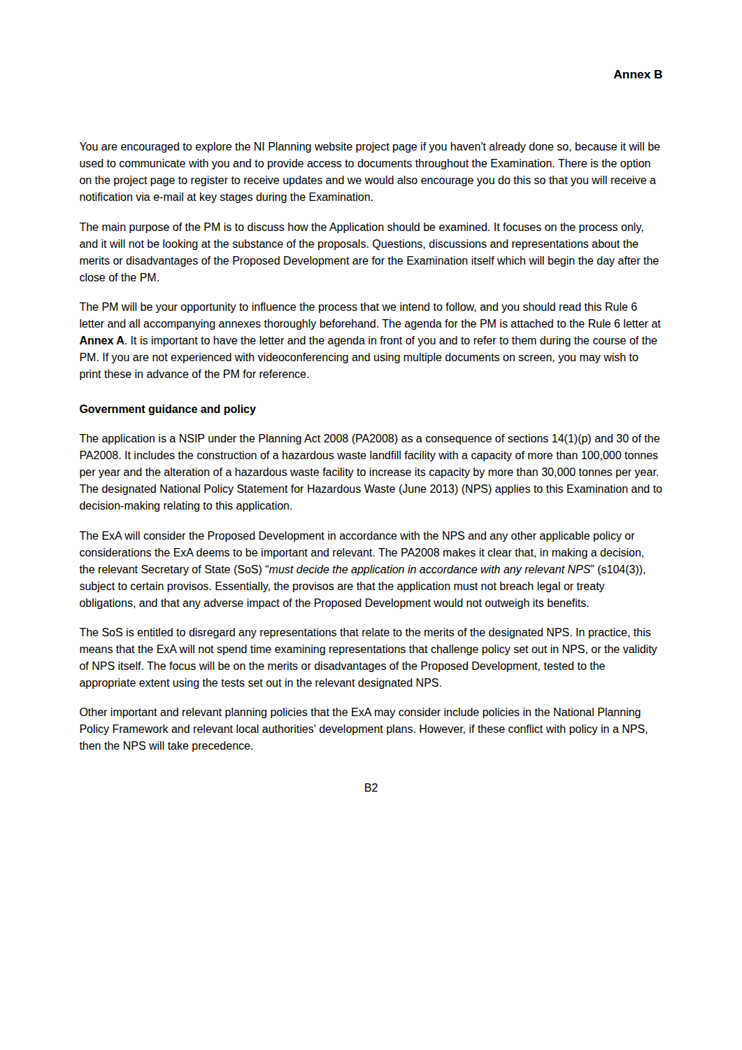Annex B
You are encouraged to explore the NI Planning website project page if you haven't already done so, because it will be used to communicate with you and to provide access to documents throughout the Examination. There is the option on the project page to register to receive updates and we would also encourage you do this so that you will receive a notification via e-mail at key stages during the Examination.
The main purpose of the PM is to discuss how the Application should be examined. It focuses on the process only, and it will not be looking at the substance of the proposals. Questions, discussions and representations about the merits or disadvantages of the Proposed Development are for the Examination itself which will begin the day after the close of the PM.
The PM will be your opportunity to influence the process that we intend to follow, and you should read this Rule 6 letter and all accompanying annexes thoroughly beforehand. The agenda for the PM is attached to the Rule 6 letter at Annex A. It is important to have the letter and the agenda in front of you and to refer to them during the course of the PM. If you are not experienced with videoconferencing and using multiple documents on screen, you may wish to print these in advance of the PM for reference.
Government guidance and policy
The application is a NSIP under the Planning Act 2008 (PA2008) as a consequence of sections 14(1)(p) and 30 of the PA2008. It includes the construction of a hazardous waste landfill facility with a capacity of more than 100,000 tonnes per year and the alteration of a hazardous waste facility to increase its capacity by more than 30,000 tonnes per year. The designated National Policy Statement for Hazardous Waste (June 2013) (NPS) applies to this Examination and to decision-making relating to this application.
The ExA will consider the Proposed Development in accordance with the NPS and any other applicable policy or considerations the ExA deems to be important and relevant. The PA2008 makes it clear that, in making a decision, the relevant Secretary of State (SoS) “must decide the application in accordance with any relevant NPS” (s104(3)), subject to certain provisos. Essentially, the provisos are that the application must not breach legal or treaty obligations, and that any adverse impact of the Proposed Development would not outweigh its benefits.
The SoS is entitled to disregard any representations that relate to the merits of the designated NPS. In practice, this means that the ExA will not spend time examining representations that challenge policy set out in NPS, or the validity of NPS itself. The focus will be on the merits or disadvantages of the Proposed Development, tested to the appropriate extent using the tests set out in the relevant designated NPS.
Other important and relevant planning policies that the ExA may consider include policies in the National Planning Policy Framework and relevant local authorities' development plans. However, if these conflict with policy in a NPS, then the NPS will take precedence.
B2